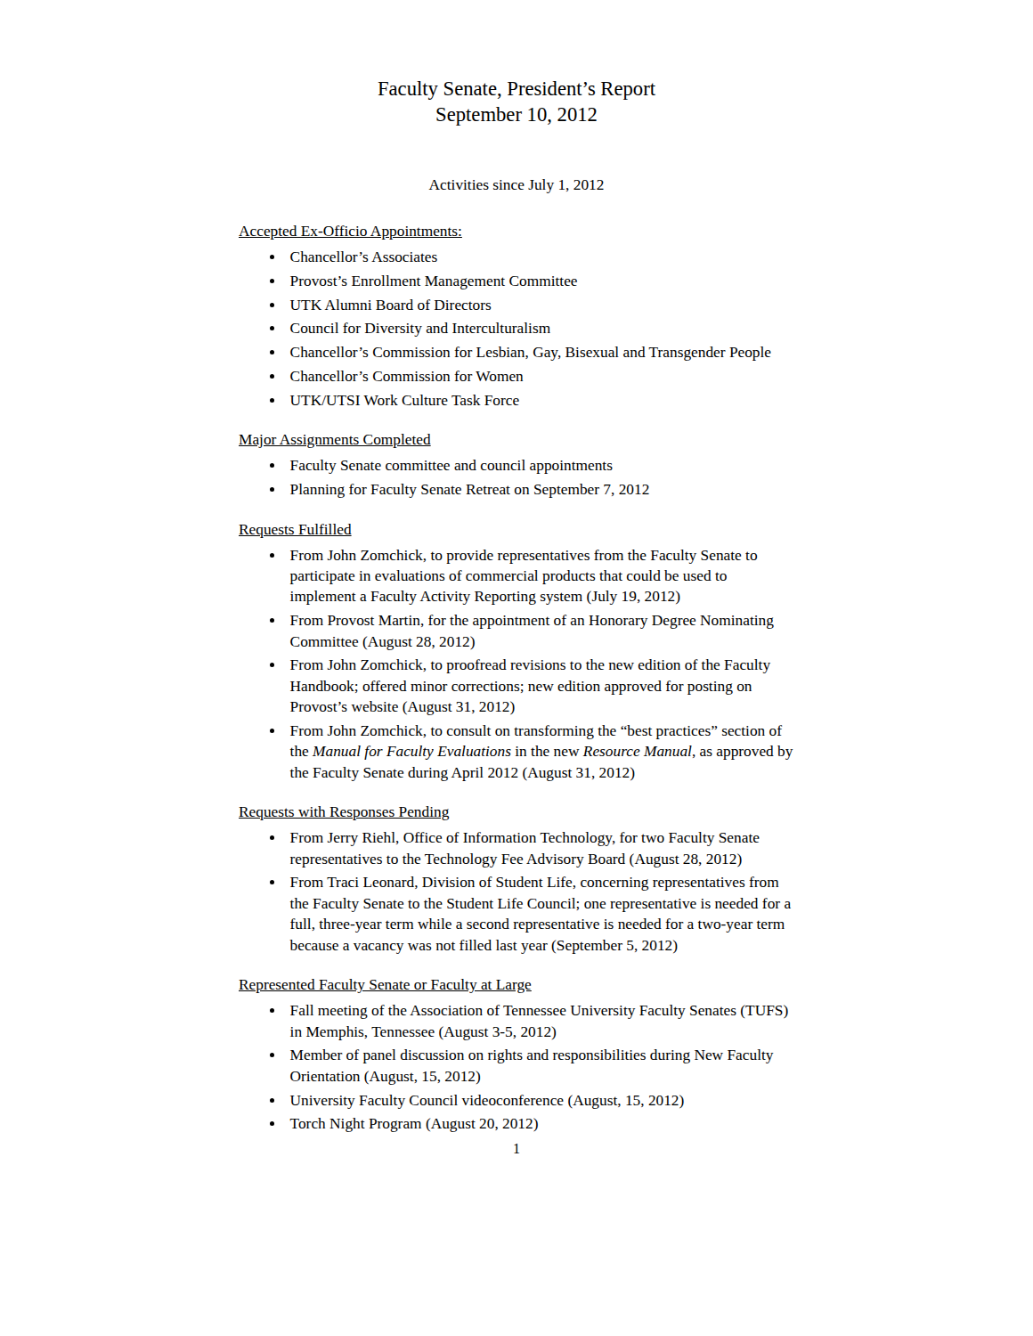Faculty Senate, President’s ReportSeptember 10, 2012
Activities since July 1, 2012
Accepted Ex-Officio Appointments:
Chancellor’s Associates
Provost’s Enrollment Management Committee
UTK Alumni Board of Directors
Council for Diversity and Interculturalism
Chancellor’s Commission for Lesbian, Gay, Bisexual and Transgender People
Chancellor’s Commission for Women
UTK/UTSI Work Culture Task Force
Major Assignments Completed
Faculty Senate committee and council appointments
Planning for Faculty Senate Retreat on September 7, 2012
Requests Fulfilled
From John Zomchick, to provide representatives from the Faculty Senate to participate in evaluations of commercial products that could be used to implement a Faculty Activity Reporting system (July 19, 2012)
From Provost Martin, for the appointment of an Honorary Degree Nominating Committee (August 28, 2012)
From John Zomchick, to proofread revisions to the new edition of the Faculty Handbook; offered minor corrections; new edition approved for posting on Provost’s website (August 31, 2012)
From John Zomchick, to consult on transforming the “best practices” section of the Manual for Faculty Evaluations in the new Resource Manual, as approved by the Faculty Senate during April 2012 (August 31, 2012)
Requests with Responses Pending
From Jerry Riehl, Office of Information Technology, for two Faculty Senate representatives to the Technology Fee Advisory Board (August 28, 2012)
From Traci Leonard, Division of Student Life, concerning representatives from the Faculty Senate to the Student Life Council; one representative is needed for a full, three-year term while a second representative is needed for a two-year term because a vacancy was not filled last year (September 5, 2012)
Represented Faculty Senate or Faculty at Large
Fall meeting of the Association of Tennessee University Faculty Senates (TUFS) in Memphis, Tennessee (August 3-5, 2012)
Member of panel discussion on rights and responsibilities during New Faculty Orientation (August, 15, 2012)
University Faculty Council videoconference (August, 15, 2012)
Torch Night Program (August 20, 2012)
1